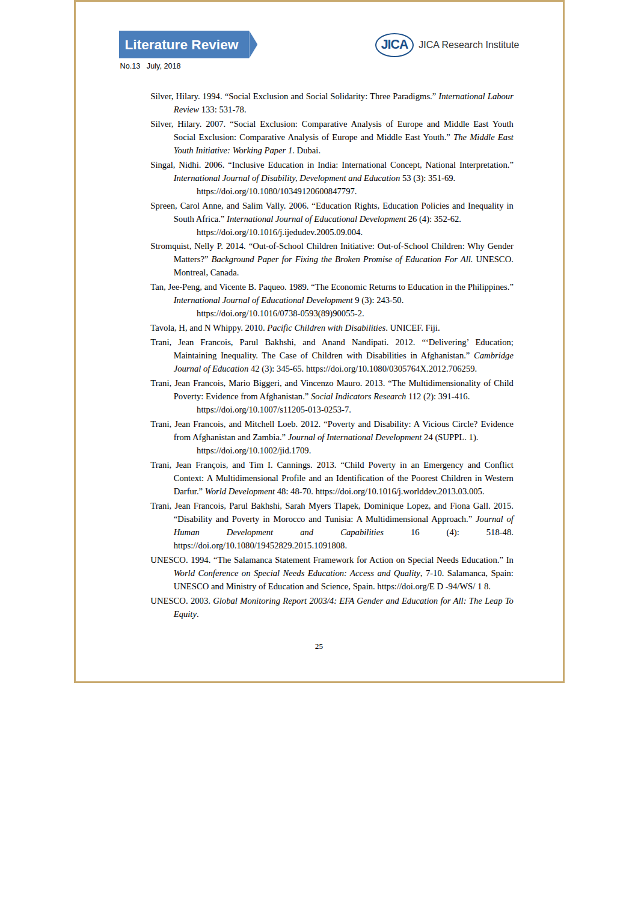Literature Review
No.13 July, 2018
JICA JICA Research Institute
Silver, Hilary. 1994. “Social Exclusion and Social Solidarity: Three Paradigms.” International Labour Review 133: 531-78.
Silver, Hilary. 2007. “Social Exclusion: Comparative Analysis of Europe and Middle East Youth Social Exclusion: Comparative Analysis of Europe and Middle East Youth.” The Middle East Youth Initiative: Working Paper 1. Dubai.
Singal, Nidhi. 2006. “Inclusive Education in India: International Concept, National Interpretation.” International Journal of Disability, Development and Education 53 (3): 351-69. https://doi.org/10.1080/10349120600847797.
Spreen, Carol Anne, and Salim Vally. 2006. “Education Rights, Education Policies and Inequality in South Africa.” International Journal of Educational Development 26 (4): 352-62. https://doi.org/10.1016/j.ijedudev.2005.09.004.
Stromquist, Nelly P. 2014. “Out-of-School Children Initiative: Out-of-School Children: Why Gender Matters?” Background Paper for Fixing the Broken Promise of Education For All. UNESCO. Montreal, Canada.
Tan, Jee-Peng, and Vicente B. Paqueo. 1989. “The Economic Returns to Education in the Philippines.” International Journal of Educational Development 9 (3): 243-50. https://doi.org/10.1016/0738-0593(89)90055-2.
Tavola, H, and N Whippy. 2010. Pacific Children with Disabilities. UNICEF. Fiji.
Trani, Jean Francois, Parul Bakhshi, and Anand Nandipati. 2012. “‘Delivering’ Education; Maintaining Inequality. The Case of Children with Disabilities in Afghanistan.” Cambridge Journal of Education 42 (3): 345-65. https://doi.org/10.1080/0305764X.2012.706259.
Trani, Jean Francois, Mario Biggeri, and Vincenzo Mauro. 2013. “The Multidimensionality of Child Poverty: Evidence from Afghanistan.” Social Indicators Research 112 (2): 391-416. https://doi.org/10.1007/s11205-013-0253-7.
Trani, Jean Francois, and Mitchell Loeb. 2012. “Poverty and Disability: A Vicious Circle? Evidence from Afghanistan and Zambia.” Journal of International Development 24 (SUPPL. 1). https://doi.org/10.1002/jid.1709.
Trani, Jean François, and Tim I. Cannings. 2013. “Child Poverty in an Emergency and Conflict Context: A Multidimensional Profile and an Identification of the Poorest Children in Western Darfur.” World Development 48: 48-70. https://doi.org/10.1016/j.worlddev.2013.03.005.
Trani, Jean Francois, Parul Bakhshi, Sarah Myers Tlapek, Dominique Lopez, and Fiona Gall. 2015. “Disability and Poverty in Morocco and Tunisia: A Multidimensional Approach.” Journal of Human Development and Capabilities 16 (4): 518-48. https://doi.org/10.1080/19452829.2015.1091808.
UNESCO. 1994. “The Salamanca Statement Framework for Action on Special Needs Education.” In World Conference on Special Needs Education: Access and Quality, 7-10. Salamanca, Spain: UNESCO and Ministry of Education and Science, Spain. https://doi.org/E D -94/WS/ 1 8.
UNESCO. 2003. Global Monitoring Report 2003/4: EFA Gender and Education for All: The Leap To Equity.
25